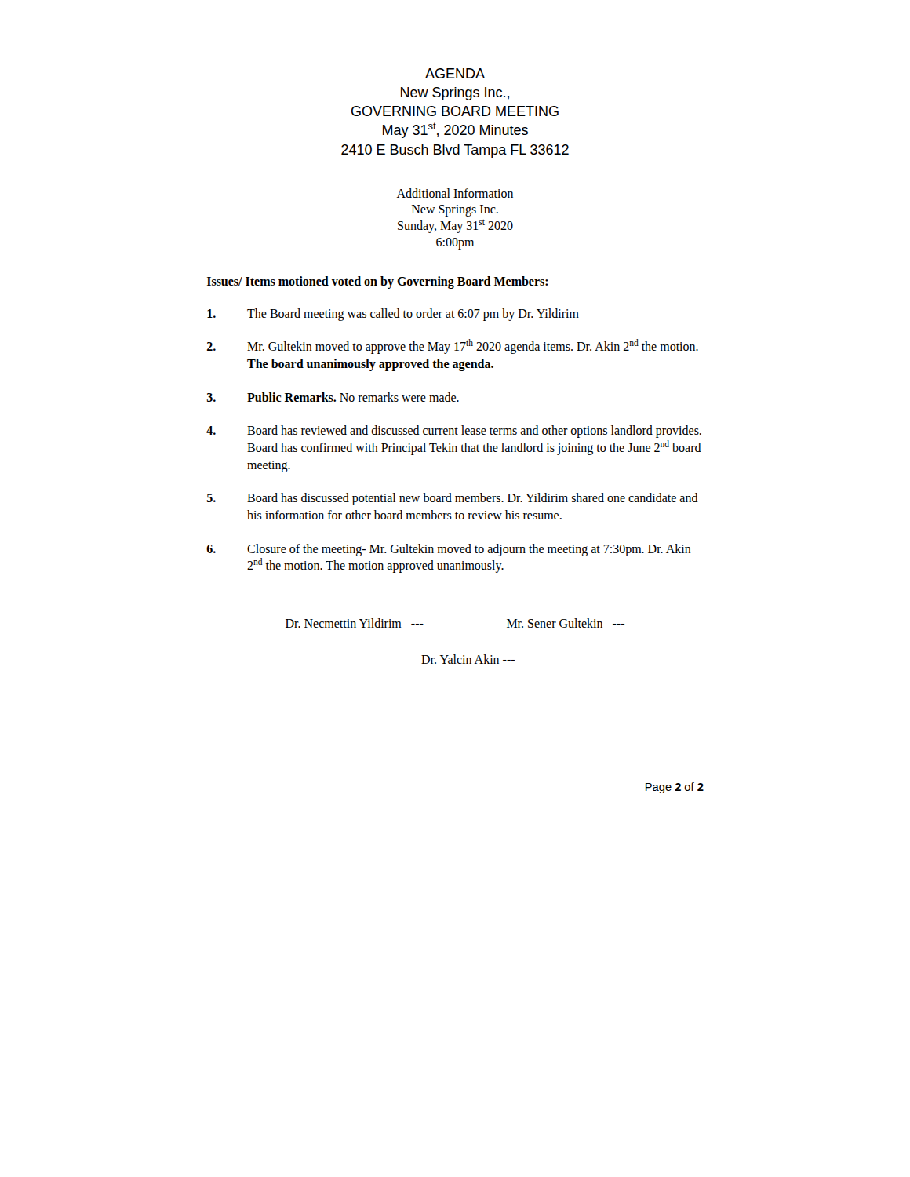AGENDA New Springs Inc., GOVERNING BOARD MEETING May 31st, 2020 Minutes 2410 E Busch Blvd Tampa FL 33612
Additional Information New Springs Inc. Sunday, May 31st 2020 6:00pm
Issues/ Items motioned voted on by Governing Board Members:
The Board meeting was called to order at 6:07 pm by Dr. Yildirim
Mr. Gultekin moved to approve the May 17th 2020 agenda items. Dr. Akin 2nd the motion. The board unanimously approved the agenda.
Public Remarks. No remarks were made.
Board has reviewed and discussed current lease terms and other options landlord provides. Board has confirmed with Principal Tekin that the landlord is joining to the June 2nd board meeting.
Board has discussed potential new board members. Dr. Yildirim shared one candidate and his information for other board members to review his resume.
Closure of the meeting- Mr. Gultekin moved to adjourn the meeting at 7:30pm. Dr. Akin 2nd the motion. The motion approved unanimously.
Dr. Necmettin Yildirim --- Mr. Sener Gultekin ---
Dr. Yalcin Akin ---
Page 2 of 2